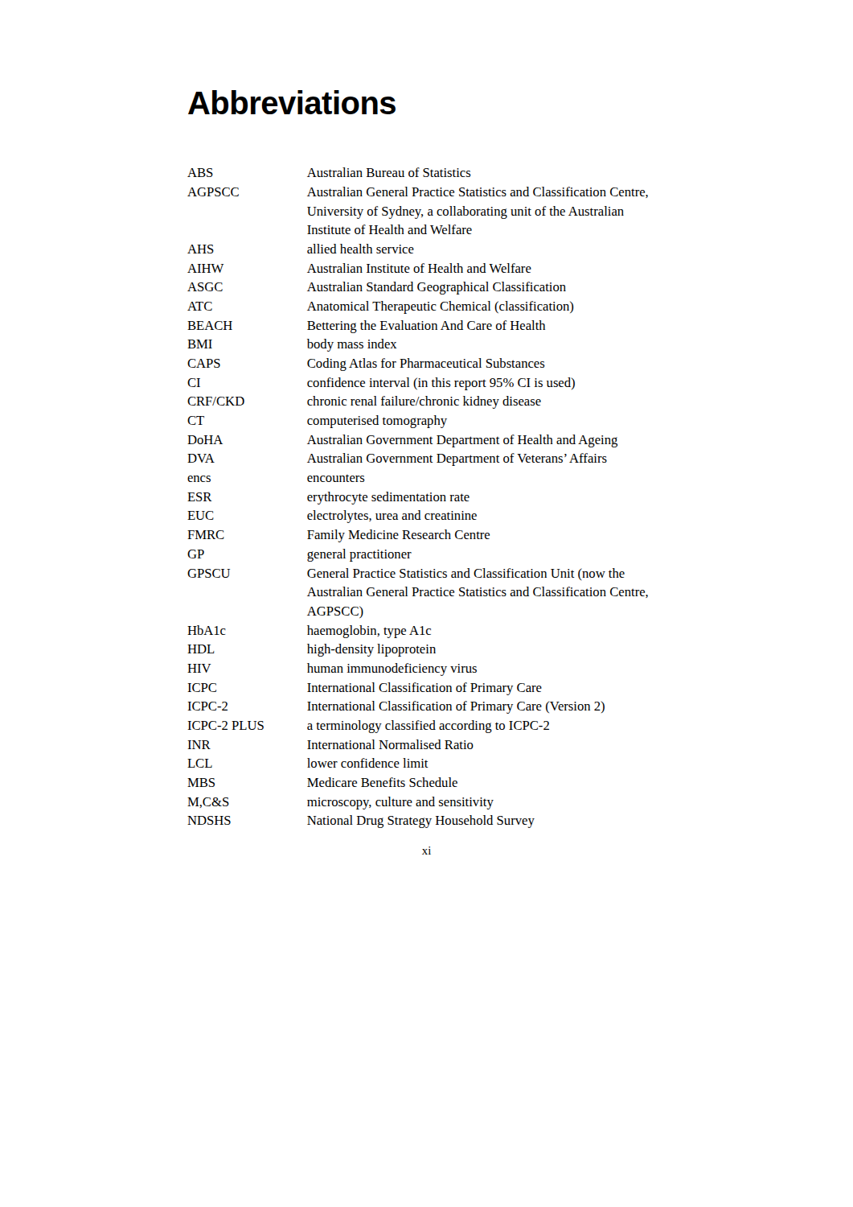Abbreviations
ABS
Australian Bureau of Statistics
AGPSCC
Australian General Practice Statistics and Classification Centre, University of Sydney, a collaborating unit of the Australian Institute of Health and Welfare
AHS
allied health service
AIHW
Australian Institute of Health and Welfare
ASGC
Australian Standard Geographical Classification
ATC
Anatomical Therapeutic Chemical (classification)
BEACH
Bettering the Evaluation And Care of Health
BMI
body mass index
CAPS
Coding Atlas for Pharmaceutical Substances
CI
confidence interval (in this report 95% CI is used)
CRF/CKD
chronic renal failure/chronic kidney disease
CT
computerised tomography
DoHA
Australian Government Department of Health and Ageing
DVA
Australian Government Department of Veterans’ Affairs
encs
encounters
ESR
erythrocyte sedimentation rate
EUC
electrolytes, urea and creatinine
FMRC
Family Medicine Research Centre
GP
general practitioner
GPSCU
General Practice Statistics and Classification Unit (now the Australian General Practice Statistics and Classification Centre, AGPSCC)
HbA1c
haemoglobin, type A1c
HDL
high-density lipoprotein
HIV
human immunodeficiency virus
ICPC
International Classification of Primary Care
ICPC-2
International Classification of Primary Care (Version 2)
ICPC-2 PLUS
a terminology classified according to ICPC-2
INR
International Normalised Ratio
LCL
lower confidence limit
MBS
Medicare Benefits Schedule
M,C&S
microscopy, culture and sensitivity
NDSHS
National Drug Strategy Household Survey
xi